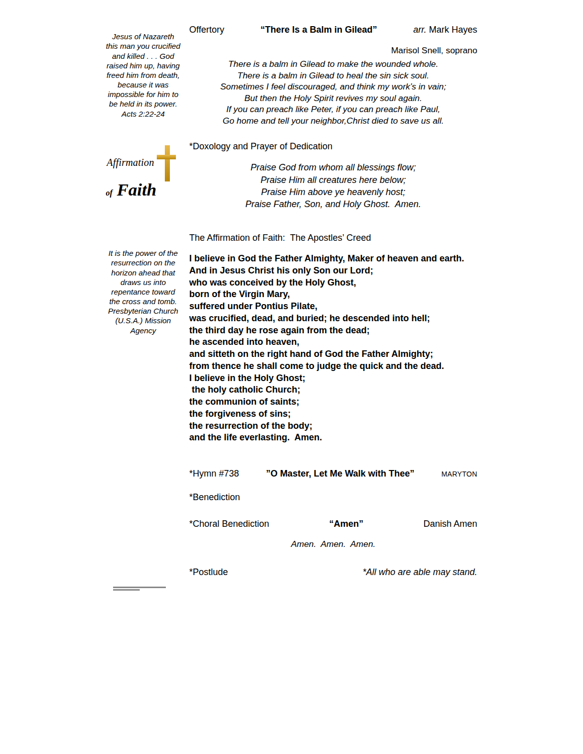Jesus of Nazareth this man you crucified and killed . . . God raised him up, having freed him from death, because it was impossible for him to be held in its power.
Acts 2:22-24
Affirmation of Faith
It is the power of the resurrection on the horizon ahead that draws us into repentance toward the cross and tomb.
Presbyterian Church (U.S.A.) Mission Agency
Offertory “There Is a Balm in Gilead” arr. Mark Hayes
Marisol Snell, soprano
There is a balm in Gilead to make the wounded whole.
There is a balm in Gilead to heal the sin sick soul.
Sometimes I feel discouraged, and think my work’s in vain;
But then the Holy Spirit revives my soul again.
If you can preach like Peter, if you can preach like Paul,
Go home and tell your neighbor,Christ died to save us all.
*Doxology and Prayer of Dedication
Praise God from whom all blessings flow;
Praise Him all creatures here below;
Praise Him above ye heavenly host;
Praise Father, Son, and Holy Ghost. Amen.
The Affirmation of Faith: The Apostles’ Creed
I believe in God the Father Almighty, Maker of heaven and earth.
And in Jesus Christ his only Son our Lord;
who was conceived by the Holy Ghost,
born of the Virgin Mary,
suffered under Pontius Pilate,
was crucified, dead, and buried; he descended into hell;
the third day he rose again from the dead;
he ascended into heaven,
and sitteth on the right hand of God the Father Almighty;
from thence he shall come to judge the quick and the dead.
I believe in the Holy Ghost;
the holy catholic Church;
the communion of saints;
the forgiveness of sins;
the resurrection of the body;
and the life everlasting. Amen.
*Hymn #738 ”O Master, Let Me Walk with Thee” MARYTON
*Benediction
*Choral Benediction “Amen” Danish Amen
Amen. Amen. Amen.
*Postlude *All who are able may stand.